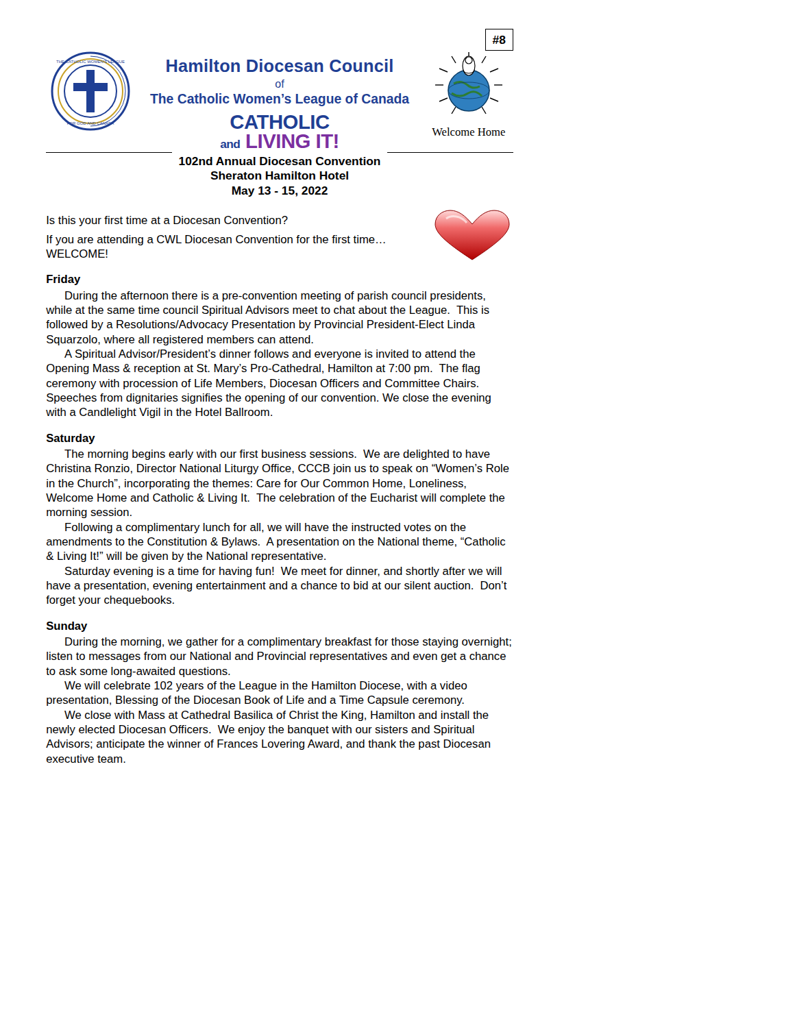#8
THE CATHOLIC WOMEN'S LEAGUE FOR GOD AND CANADA
Hamilton Diocesan Council
of
The Catholic Women’s League of Canada
CATHOLIC
and LIVING IT!
Welcome Home
102nd Annual Diocesan Convention
Sheraton Hamilton Hotel
May 13 - 15, 2022
Is this your first time at a Diocesan Convention?
If you are attending a CWL Diocesan Convention for the first time… WELCOME!
Friday
During the afternoon there is a pre-convention meeting of parish council presidents, while at the same time council Spiritual Advisors meet to chat about the League. This is followed by a Resolutions/Advocacy Presentation by Provincial President-Elect Linda Squarzolo, where all registered members can attend.
A Spiritual Advisor/President’s dinner follows and everyone is invited to attend the Opening Mass & reception at St. Mary’s Pro-Cathedral, Hamilton at 7:00 pm. The flag ceremony with procession of Life Members, Diocesan Officers and Committee Chairs. Speeches from dignitaries signifies the opening of our convention. We close the evening with a Candlelight Vigil in the Hotel Ballroom.
Saturday
The morning begins early with our first business sessions. We are delighted to have Christina Ronzio, Director National Liturgy Office, CCCB join us to speak on “Women’s Role in the Church”, incorporating the themes: Care for Our Common Home, Loneliness, Welcome Home and Catholic & Living It. The celebration of the Eucharist will complete the morning session.
Following a complimentary lunch for all, we will have the instructed votes on the amendments to the Constitution & Bylaws. A presentation on the National theme, “Catholic & Living It!” will be given by the National representative.
Saturday evening is a time for having fun! We meet for dinner, and shortly after we will have a presentation, evening entertainment and a chance to bid at our silent auction. Don’t forget your chequebooks.
Sunday
During the morning, we gather for a complimentary breakfast for those staying overnight; listen to messages from our National and Provincial representatives and even get a chance to ask some long-awaited questions.
We will celebrate 102 years of the League in the Hamilton Diocese, with a video presentation, Blessing of the Diocesan Book of Life and a Time Capsule ceremony.
We close with Mass at Cathedral Basilica of Christ the King, Hamilton and install the newly elected Diocesan Officers. We enjoy the banquet with our sisters and Spiritual Advisors; anticipate the winner of Frances Lovering Award, and thank the past Diocesan executive team.